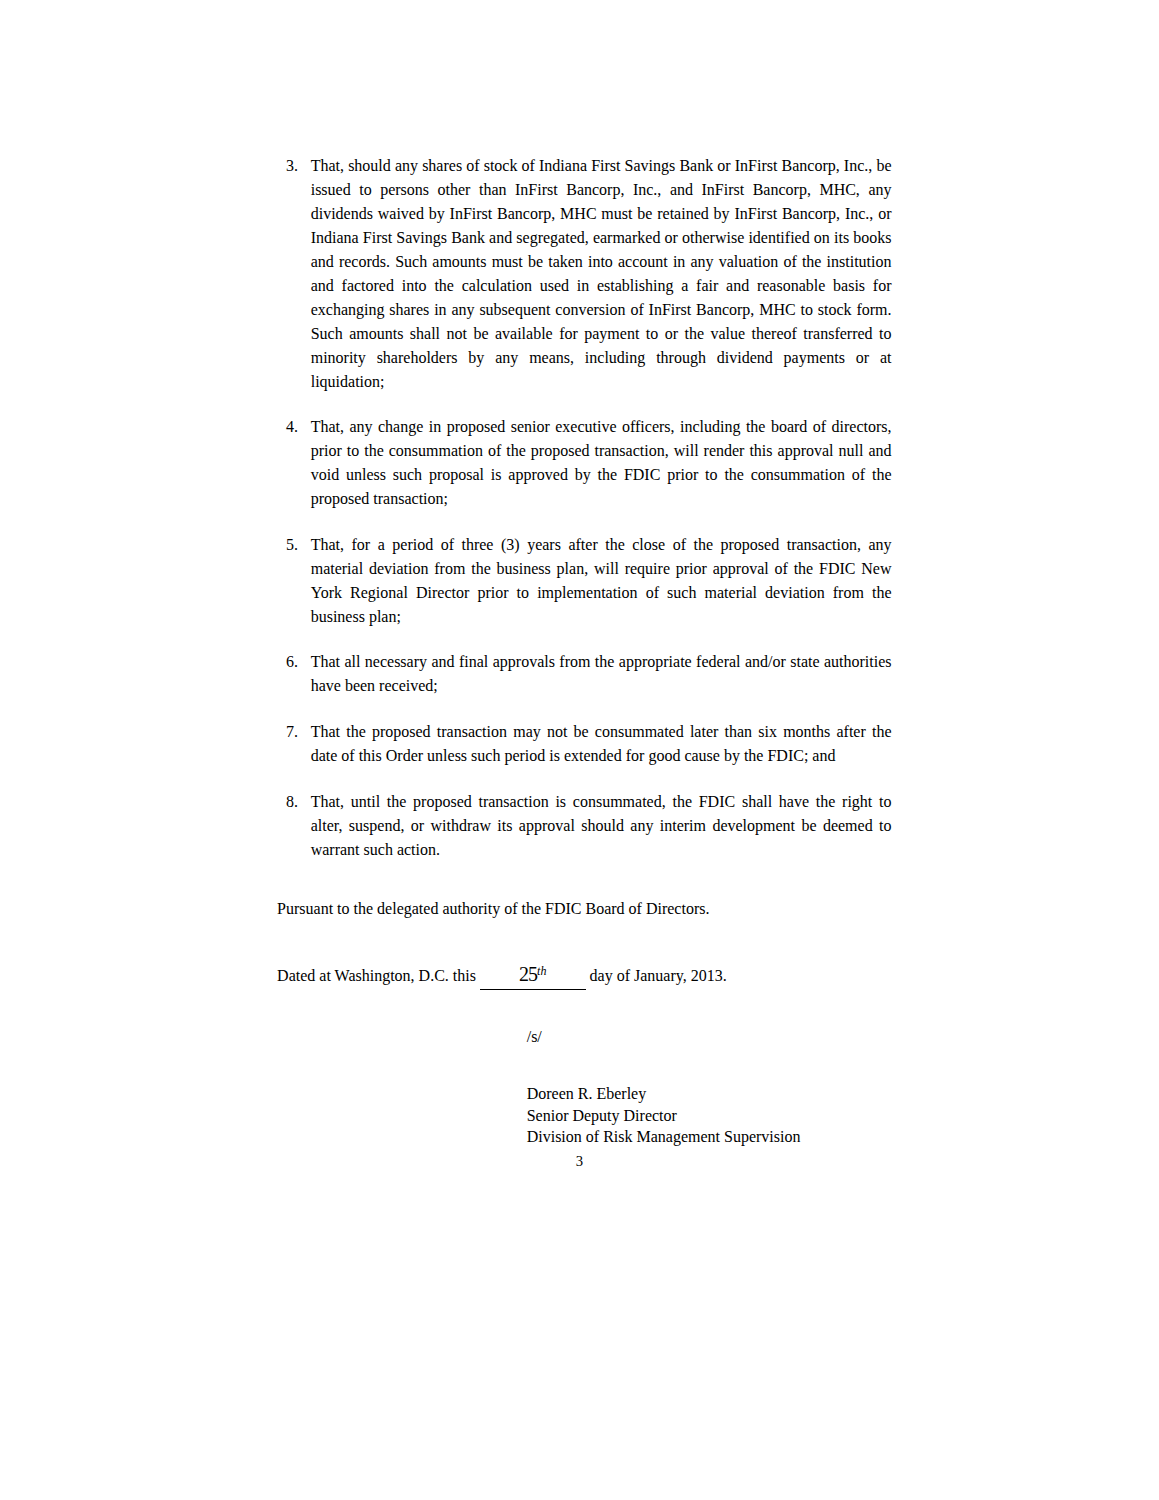That, should any shares of stock of Indiana First Savings Bank or InFirst Bancorp, Inc., be issued to persons other than InFirst Bancorp, Inc., and InFirst Bancorp, MHC, any dividends waived by InFirst Bancorp, MHC must be retained by InFirst Bancorp, Inc., or Indiana First Savings Bank and segregated, earmarked or otherwise identified on its books and records. Such amounts must be taken into account in any valuation of the institution and factored into the calculation used in establishing a fair and reasonable basis for exchanging shares in any subsequent conversion of InFirst Bancorp, MHC to stock form. Such amounts shall not be available for payment to or the value thereof transferred to minority shareholders by any means, including through dividend payments or at liquidation;
That, any change in proposed senior executive officers, including the board of directors, prior to the consummation of the proposed transaction, will render this approval null and void unless such proposal is approved by the FDIC prior to the consummation of the proposed transaction;
That, for a period of three (3) years after the close of the proposed transaction, any material deviation from the business plan, will require prior approval of the FDIC New York Regional Director prior to implementation of such material deviation from the business plan;
That all necessary and final approvals from the appropriate federal and/or state authorities have been received;
That the proposed transaction may not be consummated later than six months after the date of this Order unless such period is extended for good cause by the FDIC; and
That, until the proposed transaction is consummated, the FDIC shall have the right to alter, suspend, or withdraw its approval should any interim development be deemed to warrant such action.
Pursuant to the delegated authority of the FDIC Board of Directors.
Dated at Washington, D.C. this 25 th day of January, 2013.
/s/
Doreen R. Eberley
Senior Deputy Director
Division of Risk Management Supervision
3